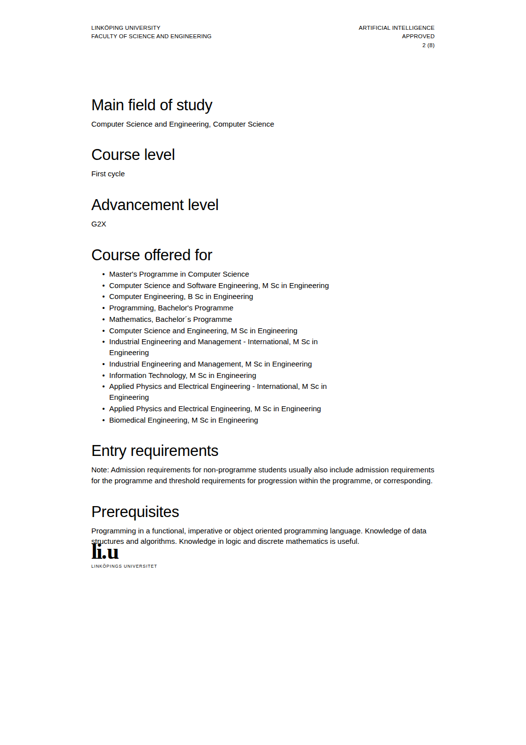Linköping University
Faculty of Science and Engineering
Artificial Intelligence
Approved
2 (8)
Main field of study
Computer Science and Engineering, Computer Science
Course level
First cycle
Advancement level
G2X
Course offered for
Master's Programme in Computer Science
Computer Science and Software Engineering, M Sc in Engineering
Computer Engineering, B Sc in Engineering
Programming, Bachelor's Programme
Mathematics, Bachelor´s Programme
Computer Science and Engineering, M Sc in Engineering
Industrial Engineering and Management - International, M Sc in
Engineering
Industrial Engineering and Management, M Sc in Engineering
Information Technology, M Sc in Engineering
Applied Physics and Electrical Engineering - International, M Sc in
Engineering
Applied Physics and Electrical Engineering, M Sc in Engineering
Biomedical Engineering, M Sc in Engineering
Entry requirements
Note: Admission requirements for non-programme students usually also include admission requirements for the programme and threshold requirements for progression within the programme, or corresponding.
Prerequisites
Programming in a functional, imperative or object oriented programming language. Knowledge of data structures and algorithms. Knowledge in logic and discrete mathematics is useful.
li. u
Linköpings universitet